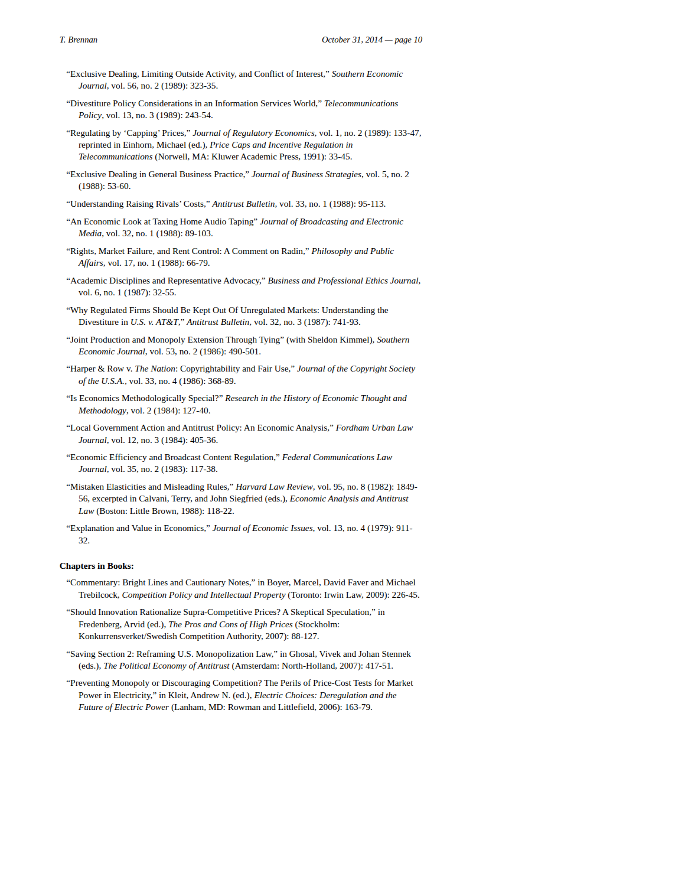T. Brennan October 31, 2014 — page 10
“Exclusive Dealing, Limiting Outside Activity, and Conflict of Interest,” Southern Economic Journal, vol. 56, no. 2 (1989): 323-35.
“Divestiture Policy Considerations in an Information Services World,” Telecommunications Policy, vol. 13, no. 3 (1989): 243-54.
“Regulating by ‘Capping’ Prices,” Journal of Regulatory Economics, vol. 1, no. 2 (1989): 133-47, reprinted in Einhorn, Michael (ed.), Price Caps and Incentive Regulation in Telecommunications (Norwell, MA: Kluwer Academic Press, 1991): 33-45.
“Exclusive Dealing in General Business Practice,” Journal of Business Strategies, vol. 5, no. 2 (1988): 53-60.
“Understanding Raising Rivals’ Costs,” Antitrust Bulletin, vol. 33, no. 1 (1988): 95-113.
“An Economic Look at Taxing Home Audio Taping” Journal of Broadcasting and Electronic Media, vol. 32, no. 1 (1988): 89-103.
“Rights, Market Failure, and Rent Control: A Comment on Radin,” Philosophy and Public Affairs, vol. 17, no. 1 (1988): 66-79.
“Academic Disciplines and Representative Advocacy,” Business and Professional Ethics Journal, vol. 6, no. 1 (1987): 32-55.
“Why Regulated Firms Should Be Kept Out Of Unregulated Markets: Understanding the Divestiture in U.S. v. AT&T,” Antitrust Bulletin, vol. 32, no. 3 (1987): 741-93.
“Joint Production and Monopoly Extension Through Tying” (with Sheldon Kimmel), Southern Economic Journal, vol. 53, no. 2 (1986): 490-501.
“Harper & Row v. The Nation: Copyrightability and Fair Use,” Journal of the Copyright Society of the U.S.A., vol. 33, no. 4 (1986): 368-89.
“Is Economics Methodologically Special?” Research in the History of Economic Thought and Methodology, vol. 2 (1984): 127-40.
“Local Government Action and Antitrust Policy: An Economic Analysis,” Fordham Urban Law Journal, vol. 12, no. 3 (1984): 405-36.
“Economic Efficiency and Broadcast Content Regulation,” Federal Communications Law Journal, vol. 35, no. 2 (1983): 117-38.
“Mistaken Elasticities and Misleading Rules,” Harvard Law Review, vol. 95, no. 8 (1982): 1849-56, excerpted in Calvani, Terry, and John Siegfried (eds.), Economic Analysis and Antitrust Law (Boston: Little Brown, 1988): 118-22.
“Explanation and Value in Economics,” Journal of Economic Issues, vol. 13, no. 4 (1979): 911-32.
Chapters in Books:
“Commentary: Bright Lines and Cautionary Notes,” in Boyer, Marcel, David Faver and Michael Trebilcock, Competition Policy and Intellectual Property (Toronto: Irwin Law, 2009): 226-45.
“Should Innovation Rationalize Supra-Competitive Prices? A Skeptical Speculation,” in Fredenberg, Arvid (ed.), The Pros and Cons of High Prices (Stockholm: Konkurrensverket/Swedish Competition Authority, 2007): 88-127.
“Saving Section 2: Reframing U.S. Monopolization Law,” in Ghosal, Vivek and Johan Stennek (eds.), The Political Economy of Antitrust (Amsterdam: North-Holland, 2007): 417-51.
“Preventing Monopoly or Discouraging Competition? The Perils of Price-Cost Tests for Market Power in Electricity,” in Kleit, Andrew N. (ed.), Electric Choices: Deregulation and the Future of Electric Power (Lanham, MD: Rowman and Littlefield, 2006): 163-79.